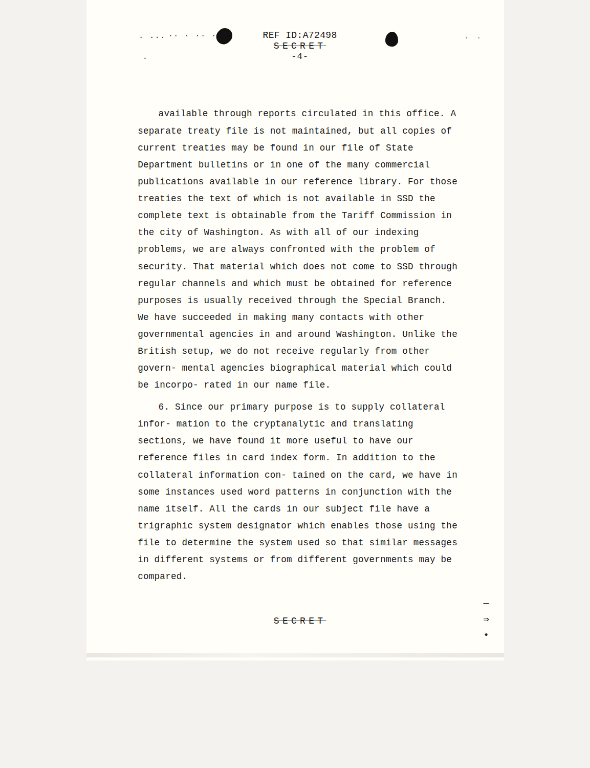. ...
.. . .. .
REF ID:A72498
SECRET
-4-
.
available through reports circulated in this office. A separate treaty file is not maintained, but all copies of current treaties may be found in our file of State Department bulletins or in one of the many commercial publications available in our reference library. For those treaties the text of which is not available in SSD the complete text is obtainable from the Tariff Commission in the city of Washington. As with all of our indexing problems, we are always confronted with the problem of security. That material which does not come to SSD through regular channels and which must be obtained for reference purposes is usually received through the Special Branch. We have succeeded in making many contacts with other governmental agencies in and around Washington. Unlike the British setup, we do not receive regularly from other govern- mental agencies biographical material which could be incorpo- rated in our name file.
6. Since our primary purpose is to supply collateral infor- mation to the cryptanalytic and translating sections, we have found it more useful to have our reference files in card index form. In addition to the collateral information con- tained on the card, we have in some instances used word patterns in conjunction with the name itself. All the cards in our subject file have a trigraphic system designator which enables those using the file to determine the system used so that similar messages in different systems or from different governments may be compared.
SECRET
. .
—
⇒
•